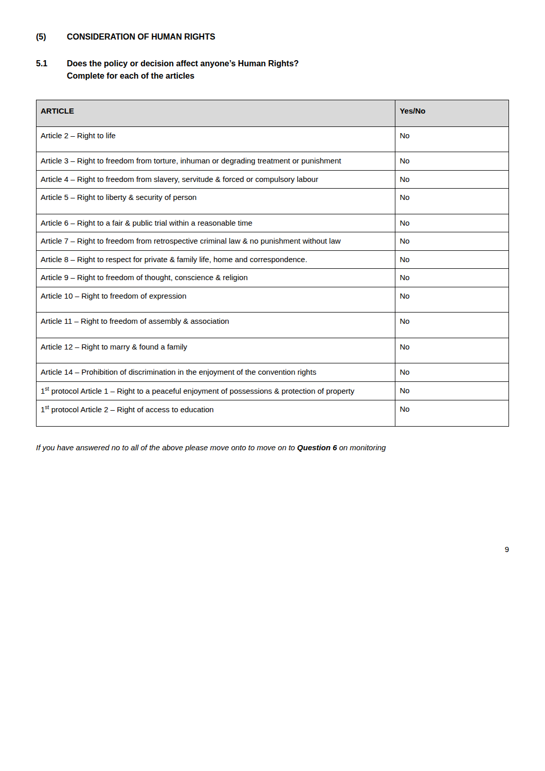(5) CONSIDERATION OF HUMAN RIGHTS
5.1 Does the policy or decision affect anyone’s Human Rights?
Complete for each of the articles
| ARTICLE | Yes/No |
| --- | --- |
| Article 2 – Right to life | No |
| Article 3 – Right to freedom from torture, inhuman or degrading treatment or punishment | No |
| Article 4 – Right to freedom from slavery, servitude & forced or compulsory labour | No |
| Article 5 – Right to liberty & security of person | No |
| Article 6 – Right to a fair & public trial within a reasonable time | No |
| Article 7 – Right to freedom from retrospective criminal law & no punishment without law | No |
| Article 8 – Right to respect for private & family life, home and correspondence. | No |
| Article 9 – Right to freedom of thought, conscience & religion | No |
| Article 10 – Right to freedom of expression | No |
| Article 11 – Right to freedom of assembly & association | No |
| Article 12 – Right to marry & found a family | No |
| Article 14 – Prohibition of discrimination in the enjoyment of the convention rights | No |
| 1 st protocol Article 1 – Right to a peaceful enjoyment of possessions & protection of property | No |
| 1 st protocol Article 2 – Right of access to education | No |
If you have answered no to all of the above please move onto to move on to Question 6 on monitoring
9